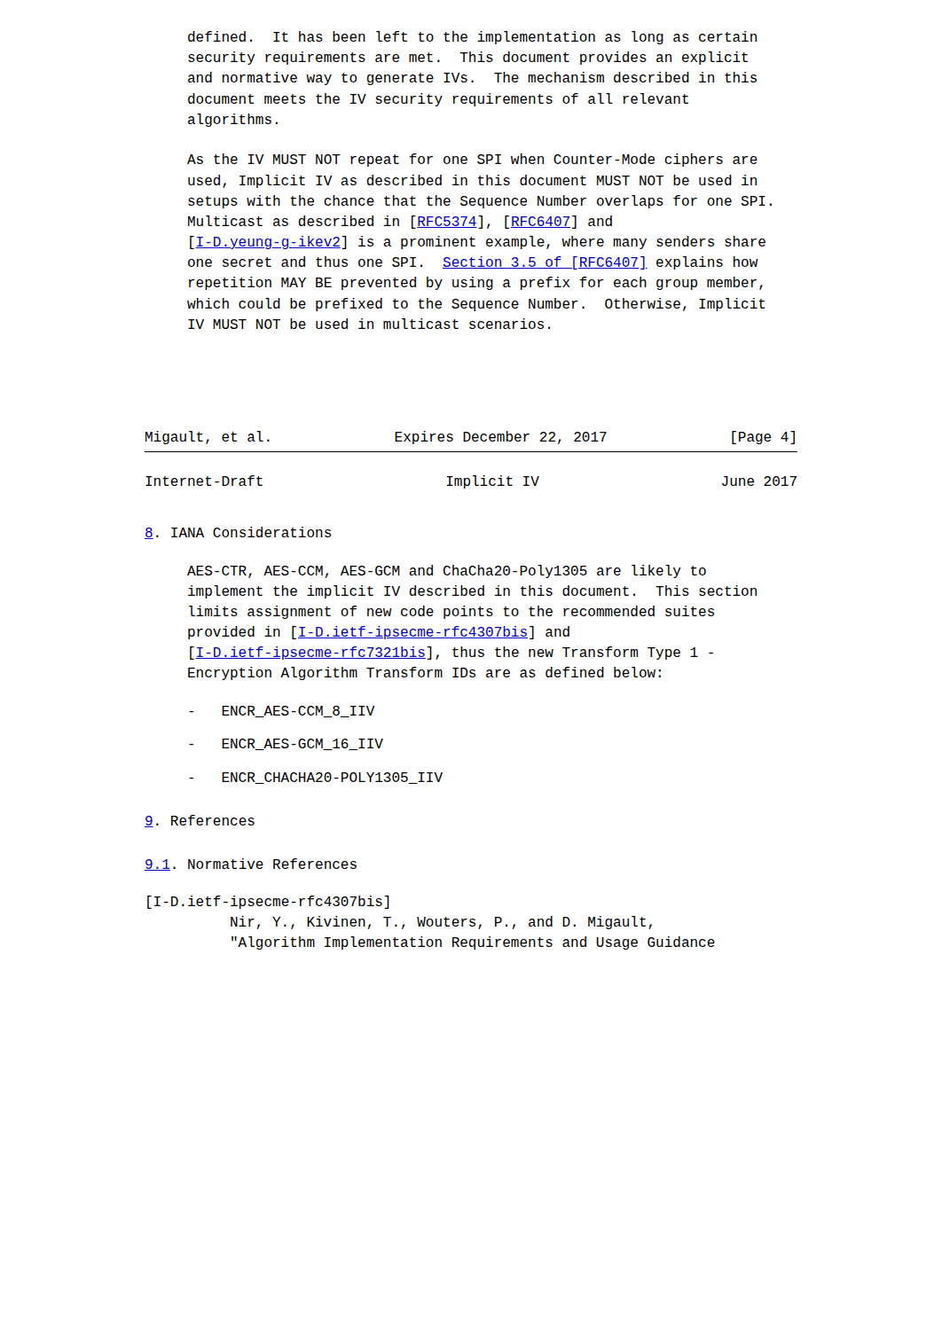defined.  It has been left to the implementation as long as certain
security requirements are met.  This document provides an explicit
and normative way to generate IVs.  The mechanism described in this
document meets the IV security requirements of all relevant
algorithms.
As the IV MUST NOT repeat for one SPI when Counter-Mode ciphers are
used, Implicit IV as described in this document MUST NOT be used in
setups with the chance that the Sequence Number overlaps for one SPI.
Multicast as described in [RFC5374], [RFC6407] and
[I-D.yeung-g-ikev2] is a prominent example, where many senders share
one secret and thus one SPI.  Section 3.5 of [RFC6407] explains how
repetition MAY BE prevented by using a prefix for each group member,
which could be prefixed to the Sequence Number.  Otherwise, Implicit
IV MUST NOT be used in multicast scenarios.
Migault, et al. Expires December 22, 2017 [Page 4]
Internet-Draft Implicit IV June 2017
8. IANA Considerations
AES-CTR, AES-CCM, AES-GCM and ChaCha20-Poly1305 are likely to
implement the implicit IV described in this document.  This section
limits assignment of new code points to the recommended suites
provided in [I-D.ietf-ipsecme-rfc4307bis] and
[I-D.ietf-ipsecme-rfc7321bis], thus the new Transform Type 1 -
Encryption Algorithm Transform IDs are as defined below:
ENCR_AES-CCM_8_IIV
ENCR_AES-GCM_16_IIV
ENCR_CHACHA20-POLY1305_IIV
9. References
9.1. Normative References
[I-D.ietf-ipsecme-rfc4307bis]
Nir, Y., Kivinen, T., Wouters, P., and D. Migault,
"Algorithm Implementation Requirements and Usage Guidance